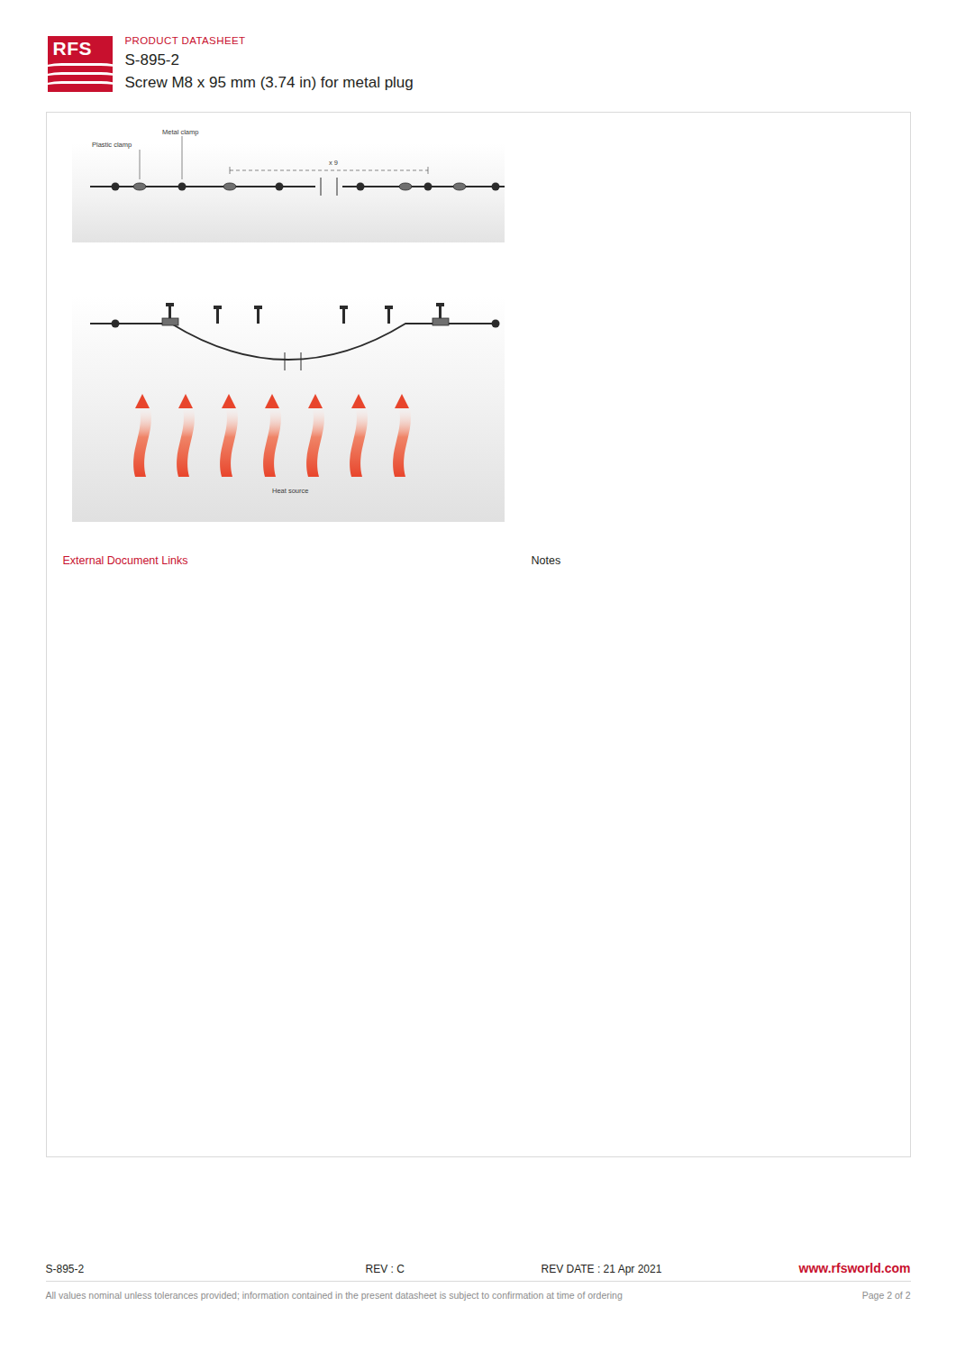RFS
PRODUCT DATASHEET
S-895-2
Screw M8 x 95 mm (3.74 in) for metal plug
Metal clamp Plastic clamp x 9
Heat source
External Document Links
Notes
S-895-2
REV : C
REV DATE : 21 Apr 2021
www.rfsworld.com
All values nominal unless tolerances provided; information contained in the present datasheet is subject to confirmation at time of ordering
Page 2 of 2